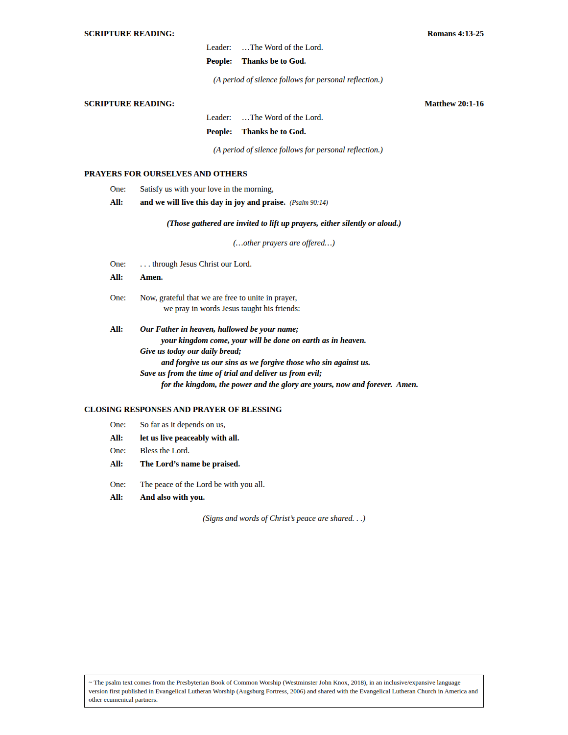SCRIPTURE READING: Romans 4:13-25
Leader:…The Word of the Lord.
People: Thanks be to God.
(A period of silence follows for personal reflection.)
SCRIPTURE READING: Matthew 20:1-16
Leader:…The Word of the Lord.
People: Thanks be to God.
(A period of silence follows for personal reflection.)
PRAYERS FOR OURSELVES AND OTHERS
| One: | Satisfy us with your love in the morning, |
| All: | and we will live this day in joy and praise. (Psalm 90:14) |
(Those gathered are invited to lift up prayers, either silently or aloud.)
(…other prayers are offered…)
| One: | . . . through Jesus Christ our Lord. |
| All: | Amen. |
| One: | Now, grateful that we are free to unite in prayer, we pray in words Jesus taught his friends: |
| All: | Our Father in heaven, hallowed be your name; your kingdom come, your will be done on earth as in heaven. Give us today our daily bread; and forgive us our sins as we forgive those who sin against us. Save us from the time of trial and deliver us from evil; for the kingdom, the power and the glory are yours, now and forever. Amen. |
CLOSING RESPONSES AND PRAYER OF BLESSING
| One: | So far as it depends on us, |
| All: | let us live peaceably with all. |
| One: | Bless the Lord. |
| All: | The Lord’s name be praised. |
| One: | The peace of the Lord be with you all. |
| All: | And also with you. |
(Signs and words of Christ’s peace are shared. . .)
~ The psalm text comes from the Presbyterian Book of Common Worship (Westminster John Knox, 2018), in an inclusive/expansive language version first published in Evangelical Lutheran Worship (Augsburg Fortress, 2006) and shared with the Evangelical Lutheran Church in America and other ecumenical partners.